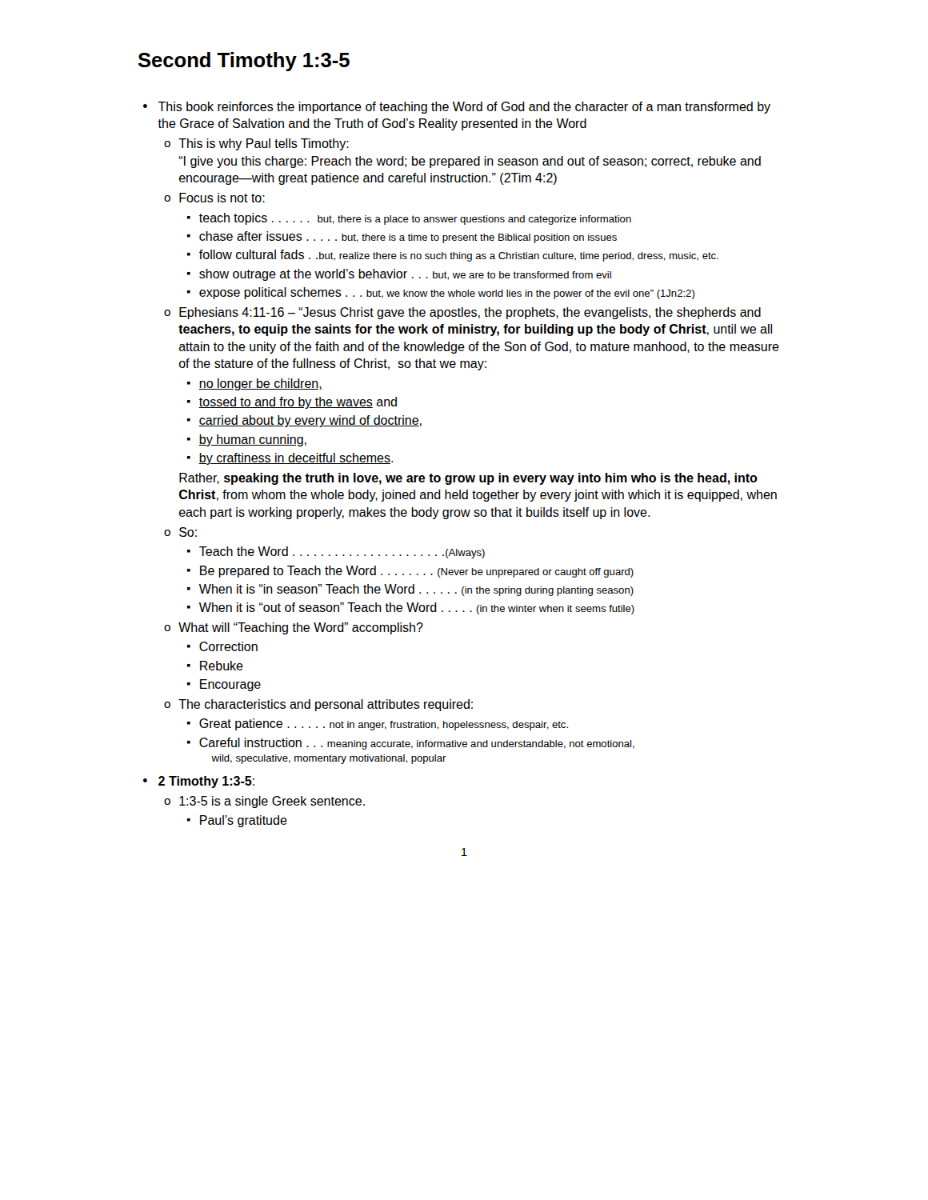Second Timothy 1:3-5
This book reinforces the importance of teaching the Word of God and the character of a man transformed by the Grace of Salvation and the Truth of God’s Reality presented in the Word
This is why Paul tells Timothy:
“I give you this charge: Preach the word; be prepared in season and out of season; correct, rebuke and encourage—with great patience and careful instruction.” (2Tim 4:2)
Focus is not to:
teach topics . . . . . . but, there is a place to answer questions and categorize information
chase after issues . . . . . but, there is a time to present the Biblical position on issues
follow cultural fads . .but, realize there is no such thing as a Christian culture, time period, dress, music, etc.
show outrage at the world’s behavior . . . but, we are to be transformed from evil
expose political schemes . . . but, we know the whole world lies in the power of the evil one” (1Jn2:2)
Ephesians 4:11-16 – “Jesus Christ gave the apostles, the prophets, the evangelists, the shepherds and teachers, to equip the saints for the work of ministry, for building up the body of Christ, until we all attain to the unity of the faith and of the knowledge of the Son of God, to mature manhood, to the measure of the stature of the fullness of Christ, so that we may:
no longer be children,
tossed to and fro by the waves and
carried about by every wind of doctrine,
by human cunning,
by craftiness in deceitful schemes.
Rather, speaking the truth in love, we are to grow up in every way into him who is the head, into Christ, from whom the whole body, joined and held together by every joint with which it is equipped, when each part is working properly, makes the body grow so that it builds itself up in love.
So:
Teach the Word . . . . . . . . . . . . . . . . . . . . . .(Always)
Be prepared to Teach the Word . . . . . . . . (Never be unprepared or caught off guard)
When it is “in season” Teach the Word . . . . . . (in the spring during planting season)
When it is “out of season” Teach the Word . . . . . (in the winter when it seems futile)
What will “Teaching the Word” accomplish?
Correction
Rebuke
Encourage
The characteristics and personal attributes required:
Great patience . . . . . . not in anger, frustration, hopelessness, despair, etc.
Careful instruction . . . meaning accurate, informative and understandable, not emotional, wild, speculative, momentary motivational, popular
2 Timothy 1:3-5:
1:3-5 is a single Greek sentence.
Paul’s gratitude
1